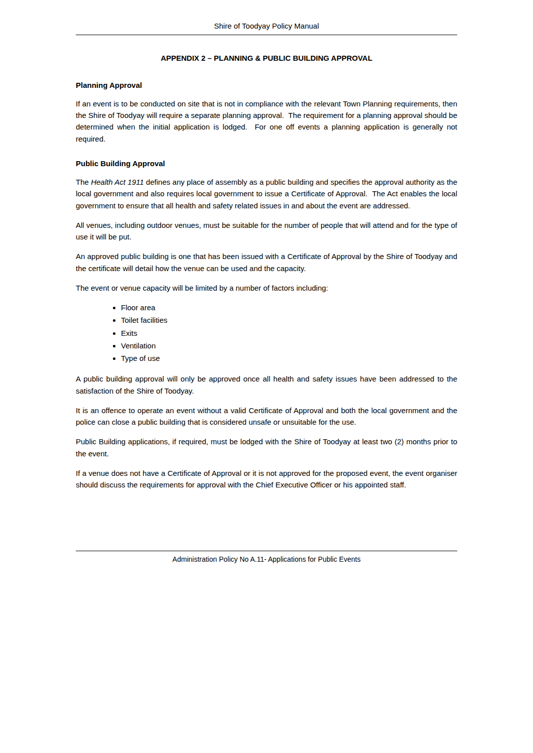Shire of Toodyay Policy Manual
APPENDIX 2 – PLANNING & PUBLIC BUILDING APPROVAL
Planning Approval
If an event is to be conducted on site that is not in compliance with the relevant Town Planning requirements, then the Shire of Toodyay will require a separate planning approval. The requirement for a planning approval should be determined when the initial application is lodged. For one off events a planning application is generally not required.
Public Building Approval
The Health Act 1911 defines any place of assembly as a public building and specifies the approval authority as the local government and also requires local government to issue a Certificate of Approval. The Act enables the local government to ensure that all health and safety related issues in and about the event are addressed.
All venues, including outdoor venues, must be suitable for the number of people that will attend and for the type of use it will be put.
An approved public building is one that has been issued with a Certificate of Approval by the Shire of Toodyay and the certificate will detail how the venue can be used and the capacity.
The event or venue capacity will be limited by a number of factors including:
Floor area
Toilet facilities
Exits
Ventilation
Type of use
A public building approval will only be approved once all health and safety issues have been addressed to the satisfaction of the Shire of Toodyay.
It is an offence to operate an event without a valid Certificate of Approval and both the local government and the police can close a public building that is considered unsafe or unsuitable for the use.
Public Building applications, if required, must be lodged with the Shire of Toodyay at least two (2) months prior to the event.
If a venue does not have a Certificate of Approval or it is not approved for the proposed event, the event organiser should discuss the requirements for approval with the Chief Executive Officer or his appointed staff.
Administration Policy No A.11- Applications for Public Events